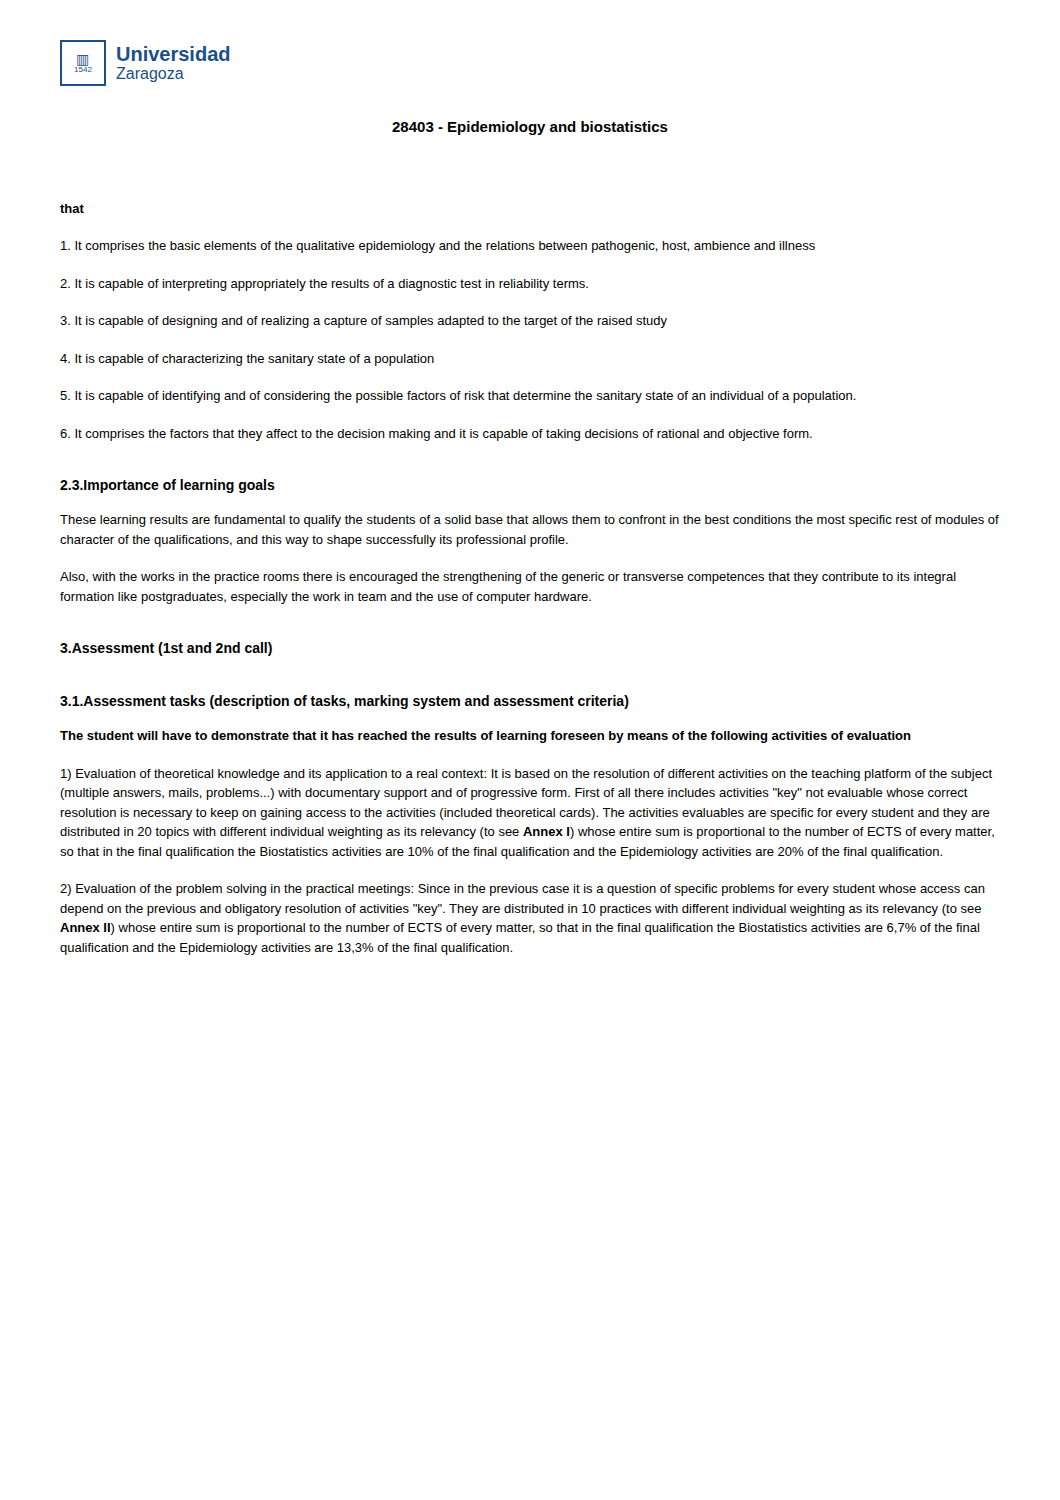▥
1542
Universidad
Zaragoza
28403 - Epidemiology and biostatistics
that
1. It comprises the basic elements of the qualitative epidemiology and the relations between pathogenic, host, ambience and illness
2. It is capable of interpreting appropriately the results of a diagnostic test in reliability terms.
3. It is capable of designing and of realizing a capture of samples adapted to the target of the raised study
4. It is capable of characterizing the sanitary state of a population
5. It is capable of identifying and of considering the possible factors of risk that determine the sanitary state of an individual of a population.
6. It comprises the factors that they affect to the decision making and it is capable of taking decisions of rational and objective form.
2.3.Importance of learning goals
These learning results are fundamental to qualify the students of a solid base that allows them to confront in the best conditions the most specific rest of modules of character of the qualifications, and this way to shape successfully its professional profile.
Also, with the works in the practice rooms there is encouraged the strengthening of the generic or transverse competences that they contribute to its integral formation like postgraduates, especially the work in team and the use of computer hardware.
3.Assessment (1st and 2nd call)
3.1.Assessment tasks (description of tasks, marking system and assessment criteria)
The student will have to demonstrate that it has reached the results of learning foreseen by means of the following activities of evaluation
1) Evaluation of theoretical knowledge and its application to a real context: It is based on the resolution of different activities on the teaching platform of the subject (multiple answers, mails, problems...) with documentary support and of progressive form. First of all there includes activities "key" not evaluable whose correct resolution is necessary to keep on gaining access to the activities (included theoretical cards). The activities evaluables are specific for every student and they are distributed in 20 topics with different individual weighting as its relevancy (to see Annex I) whose entire sum is proportional to the number of ECTS of every matter, so that in the final qualification the Biostatistics activities are 10% of the final qualification and the Epidemiology activities are 20% of the final qualification.
2) Evaluation of the problem solving in the practical meetings: Since in the previous case it is a question of specific problems for every student whose access can depend on the previous and obligatory resolution of activities "key". They are distributed in 10 practices with different individual weighting as its relevancy (to see Annex II) whose entire sum is proportional to the number of ECTS of every matter, so that in the final qualification the Biostatistics activities are 6,7% of the final qualification and the Epidemiology activities are 13,3% of the final qualification.